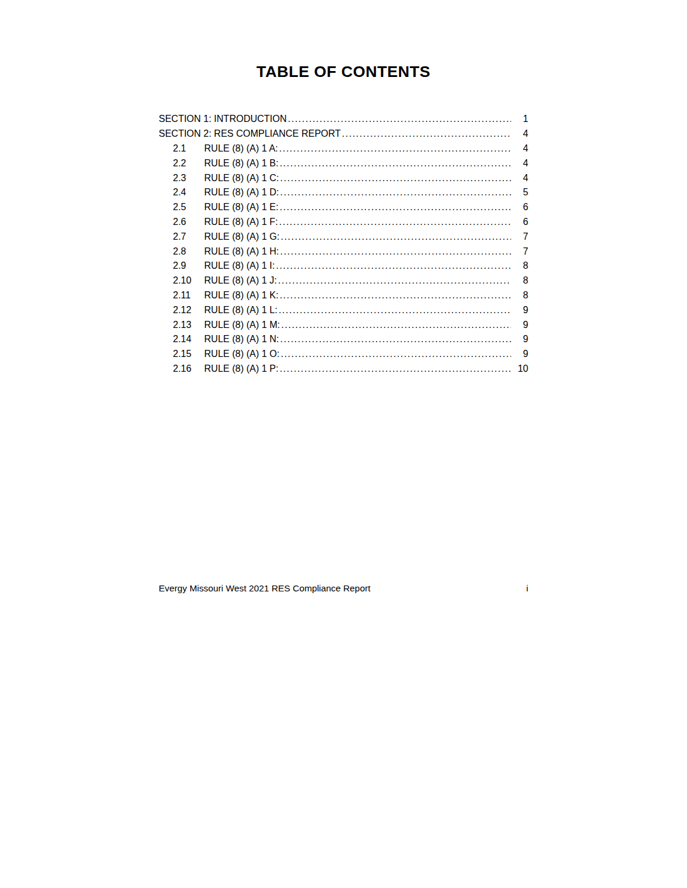TABLE OF CONTENTS
SECTION 1: INTRODUCTION ........................................................................................ 1
SECTION 2: RES COMPLIANCE REPORT ..................................................................... 4
2.1 RULE (8) (A) 1 A: ............................................................................................... 4
2.2 RULE (8) (A) 1 B: ............................................................................................... 4
2.3 RULE (8) (A) 1 C: ............................................................................................... 4
2.4 RULE (8) (A) 1 D: ............................................................................................... 5
2.5 RULE (8) (A) 1 E: ............................................................................................... 6
2.6 RULE (8) (A) 1 F: ................................................................................................ 6
2.7 RULE (8) (A) 1 G: ............................................................................................... 7
2.8 RULE (8) (A) 1 H: ............................................................................................... 7
2.9 RULE (8) (A) 1 I: ................................................................................................. 8
2.10 RULE (8) (A) 1 J: ................................................................................................ 8
2.11 RULE (8) (A) 1 K: ............................................................................................... 8
2.12 RULE (8) (A) 1 L: ................................................................................................ 9
2.13 RULE (8) (A) 1 M: .............................................................................................. 9
2.14 RULE (8) (A) 1 N: ............................................................................................... 9
2.15 RULE (8) (A) 1 O: ............................................................................................... 9
2.16 RULE (8) (A) 1 P: .............................................................................................. 10
Evergy Missouri West 2021 RES Compliance Report i